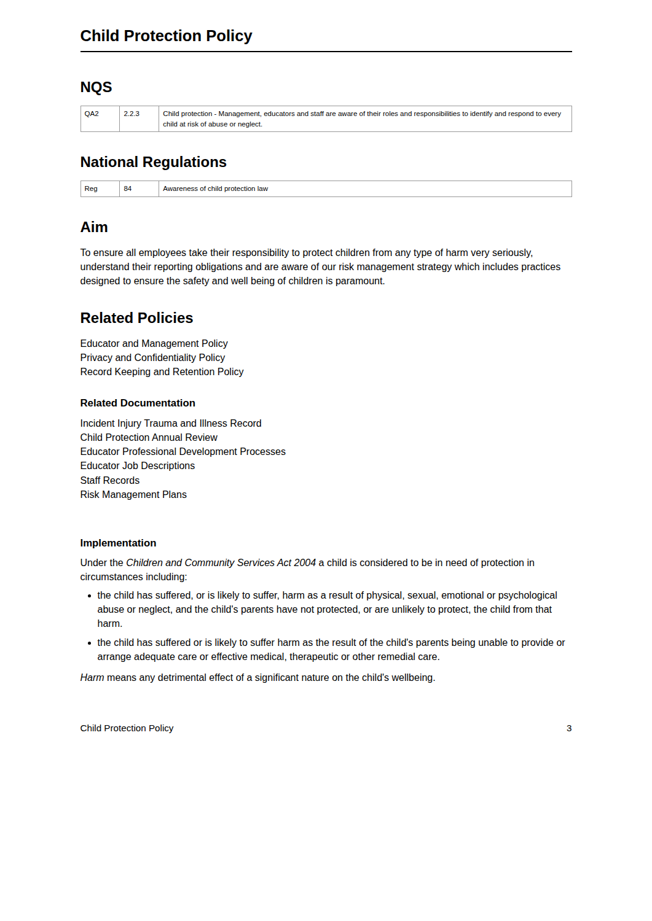Child Protection Policy
NQS
| QA2 | 2.2.3 | Child protection - Management, educators and staff are aware of their roles and responsibilities to identify and respond to every child at risk of abuse or neglect. |
National Regulations
| Reg | 84 | Awareness of child protection law |
Aim
To ensure all employees take their responsibility to protect children from any type of harm very seriously, understand their reporting obligations and are aware of our risk management strategy which includes practices designed to ensure the safety and well being of children is paramount.
Related Policies
Educator and Management Policy
Privacy and Confidentiality Policy
Record Keeping and Retention Policy
Related Documentation
Incident Injury Trauma and Illness Record
Child Protection Annual Review
Educator Professional Development Processes
Educator Job Descriptions
Staff Records
Risk Management Plans
Implementation
Under the Children and Community Services Act 2004 a child is considered to be in need of protection in circumstances including:
the child has suffered, or is likely to suffer, harm as a result of physical, sexual, emotional or psychological abuse or neglect, and the child's parents have not protected, or are unlikely to protect, the child from that harm.
the child has suffered or is likely to suffer harm as the result of the child's parents being unable to provide or arrange adequate care or effective medical, therapeutic or other remedial care.
Harm means any detrimental effect of a significant nature on the child's wellbeing.
Child Protection Policy 3